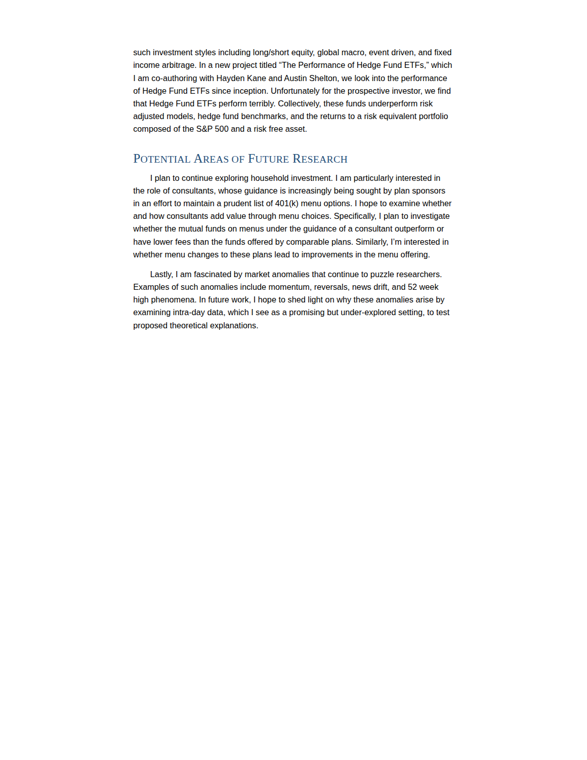such investment styles including long/short equity, global macro, event driven, and fixed income arbitrage. In a new project titled “The Performance of Hedge Fund ETFs,” which I am co-authoring with Hayden Kane and Austin Shelton, we look into the performance of Hedge Fund ETFs since inception. Unfortunately for the prospective investor, we find that Hedge Fund ETFs perform terribly. Collectively, these funds underperform risk adjusted models, hedge fund benchmarks, and the returns to a risk equivalent portfolio composed of the S&P 500 and a risk free asset.
Potential Areas of Future Research
I plan to continue exploring household investment. I am particularly interested in the role of consultants, whose guidance is increasingly being sought by plan sponsors in an effort to maintain a prudent list of 401(k) menu options. I hope to examine whether and how consultants add value through menu choices. Specifically, I plan to investigate whether the mutual funds on menus under the guidance of a consultant outperform or have lower fees than the funds offered by comparable plans. Similarly, I’m interested in whether menu changes to these plans lead to improvements in the menu offering.
Lastly, I am fascinated by market anomalies that continue to puzzle researchers. Examples of such anomalies include momentum, reversals, news drift, and 52 week high phenomena. In future work, I hope to shed light on why these anomalies arise by examining intra-day data, which I see as a promising but under-explored setting, to test proposed theoretical explanations.